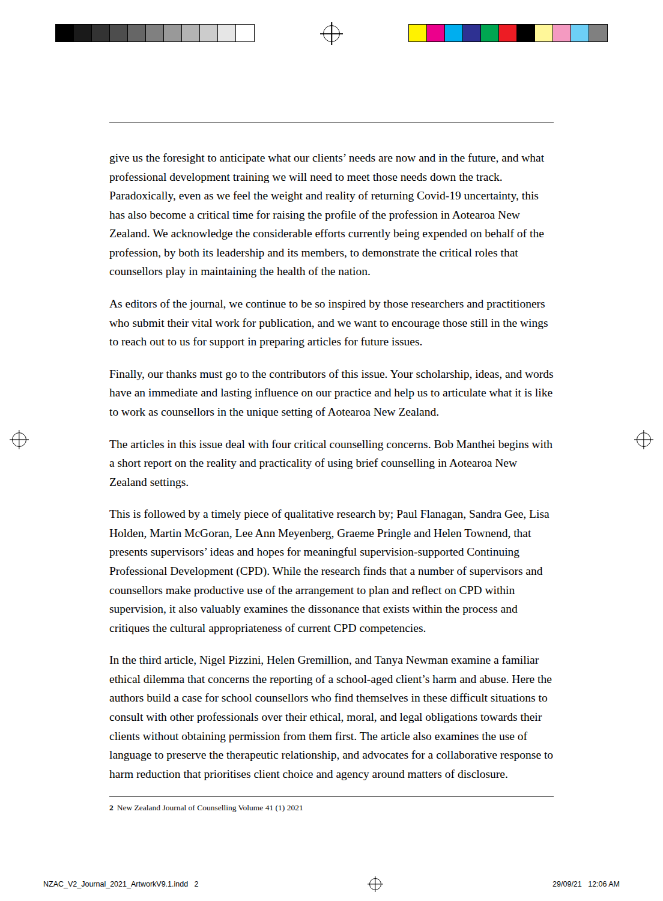give us the foresight to anticipate what our clients’ needs are now and in the future, and what professional development training we will need to meet those needs down the track. Paradoxically, even as we feel the weight and reality of returning Covid-19 uncertainty, this has also become a critical time for raising the profile of the profession in Aotearoa New Zealand. We acknowledge the considerable efforts currently being expended on behalf of the profession, by both its leadership and its members, to demonstrate the critical roles that counsellors play in maintaining the health of the nation.
As editors of the journal, we continue to be so inspired by those researchers and practitioners who submit their vital work for publication, and we want to encourage those still in the wings to reach out to us for support in preparing articles for future issues.
Finally, our thanks must go to the contributors of this issue. Your scholarship, ideas, and words have an immediate and lasting influence on our practice and help us to articulate what it is like to work as counsellors in the unique setting of Aotearoa New Zealand.
The articles in this issue deal with four critical counselling concerns. Bob Manthei begins with a short report on the reality and practicality of using brief counselling in Aotearoa New Zealand settings.
This is followed by a timely piece of qualitative research by; Paul Flanagan, Sandra Gee, Lisa Holden, Martin McGoran, Lee Ann Meyenberg, Graeme Pringle and Helen Townend, that presents supervisors’ ideas and hopes for meaningful supervision-supported Continuing Professional Development (CPD). While the research finds that a number of supervisors and counsellors make productive use of the arrangement to plan and reflect on CPD within supervision, it also valuably examines the dissonance that exists within the process and critiques the cultural appropriateness of current CPD competencies.
In the third article, Nigel Pizzini, Helen Gremillion, and Tanya Newman examine a familiar ethical dilemma that concerns the reporting of a school-aged client’s harm and abuse. Here the authors build a case for school counsellors who find themselves in these difficult situations to consult with other professionals over their ethical, moral, and legal obligations towards their clients without obtaining permission from them first. The article also examines the use of language to preserve the therapeutic relationship, and advocates for a collaborative response to harm reduction that prioritises client choice and agency around matters of disclosure.
2 New Zealand Journal of Counselling Volume 41 (1) 2021
NZAC_V2_Journal_2021_ArtworkV9.1.indd 2 29/09/21 12:06 AM